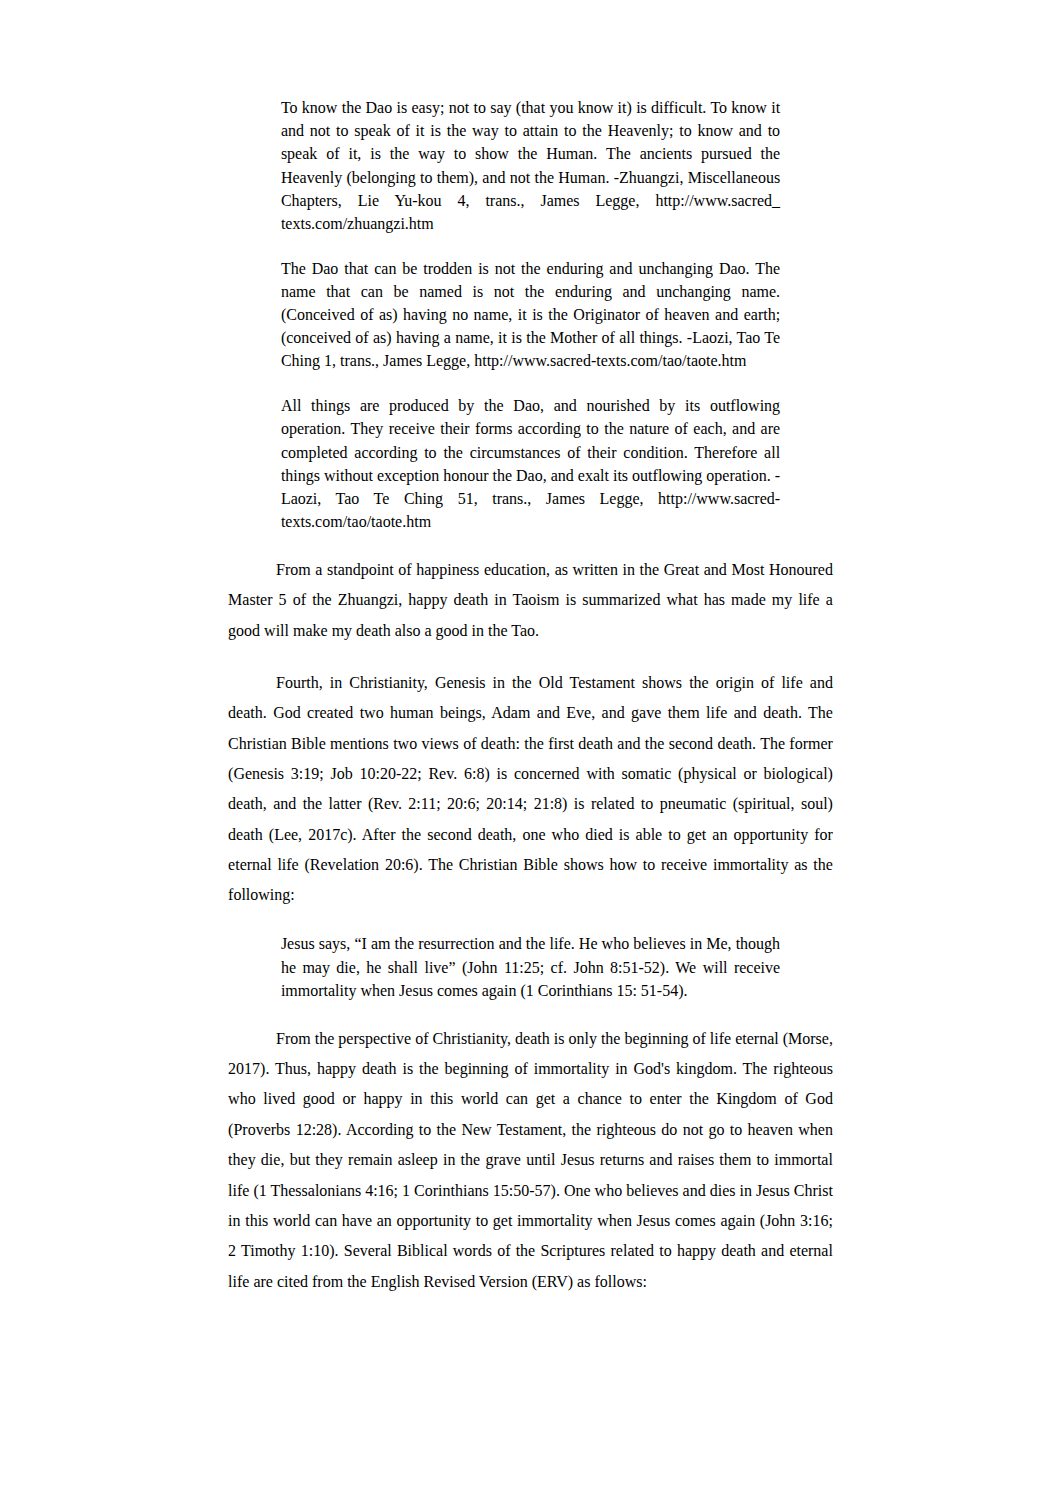To know the Dao is easy; not to say (that you know it) is difficult. To know it and not to speak of it is the way to attain to the Heavenly; to know and to speak of it, is the way to show the Human. The ancients pursued the Heavenly (belonging to them), and not the Human. -Zhuangzi, Miscellaneous Chapters, Lie Yu-kou 4, trans., James Legge, http://www.sacred_ texts.com/zhuangzi.htm
The Dao that can be trodden is not the enduring and unchanging Dao. The name that can be named is not the enduring and unchanging name. (Conceived of as) having no name, it is the Originator of heaven and earth; (conceived of as) having a name, it is the Mother of all things. -Laozi, Tao Te Ching 1, trans., James Legge, http://www.sacred-texts.com/tao/taote.htm
All things are produced by the Dao, and nourished by its outflowing operation. They receive their forms according to the nature of each, and are completed according to the circumstances of their condition. Therefore all things without exception honour the Dao, and exalt its outflowing operation. -Laozi, Tao Te Ching 51, trans., James Legge, http://www.sacred-texts.com/tao/taote.htm
From a standpoint of happiness education, as written in the Great and Most Honoured Master 5 of the Zhuangzi, happy death in Taoism is summarized what has made my life a good will make my death also a good in the Tao.
Fourth, in Christianity, Genesis in the Old Testament shows the origin of life and death. God created two human beings, Adam and Eve, and gave them life and death. The Christian Bible mentions two views of death: the first death and the second death. The former (Genesis 3:19; Job 10:20-22; Rev. 6:8) is concerned with somatic (physical or biological) death, and the latter (Rev. 2:11; 20:6; 20:14; 21:8) is related to pneumatic (spiritual, soul) death (Lee, 2017c). After the second death, one who died is able to get an opportunity for eternal life (Revelation 20:6). The Christian Bible shows how to receive immortality as the following:
Jesus says, “I am the resurrection and the life. He who believes in Me, though he may die, he shall live” (John 11:25; cf. John 8:51-52). We will receive immortality when Jesus comes again (1 Corinthians 15: 51-54).
From the perspective of Christianity, death is only the beginning of life eternal (Morse, 2017). Thus, happy death is the beginning of immortality in God's kingdom. The righteous who lived good or happy in this world can get a chance to enter the Kingdom of God (Proverbs 12:28). According to the New Testament, the righteous do not go to heaven when they die, but they remain asleep in the grave until Jesus returns and raises them to immortal life (1 Thessalonians 4:16; 1 Corinthians 15:50-57). One who believes and dies in Jesus Christ in this world can have an opportunity to get immortality when Jesus comes again (John 3:16; 2 Timothy 1:10). Several Biblical words of the Scriptures related to happy death and eternal life are cited from the English Revised Version (ERV) as follows: